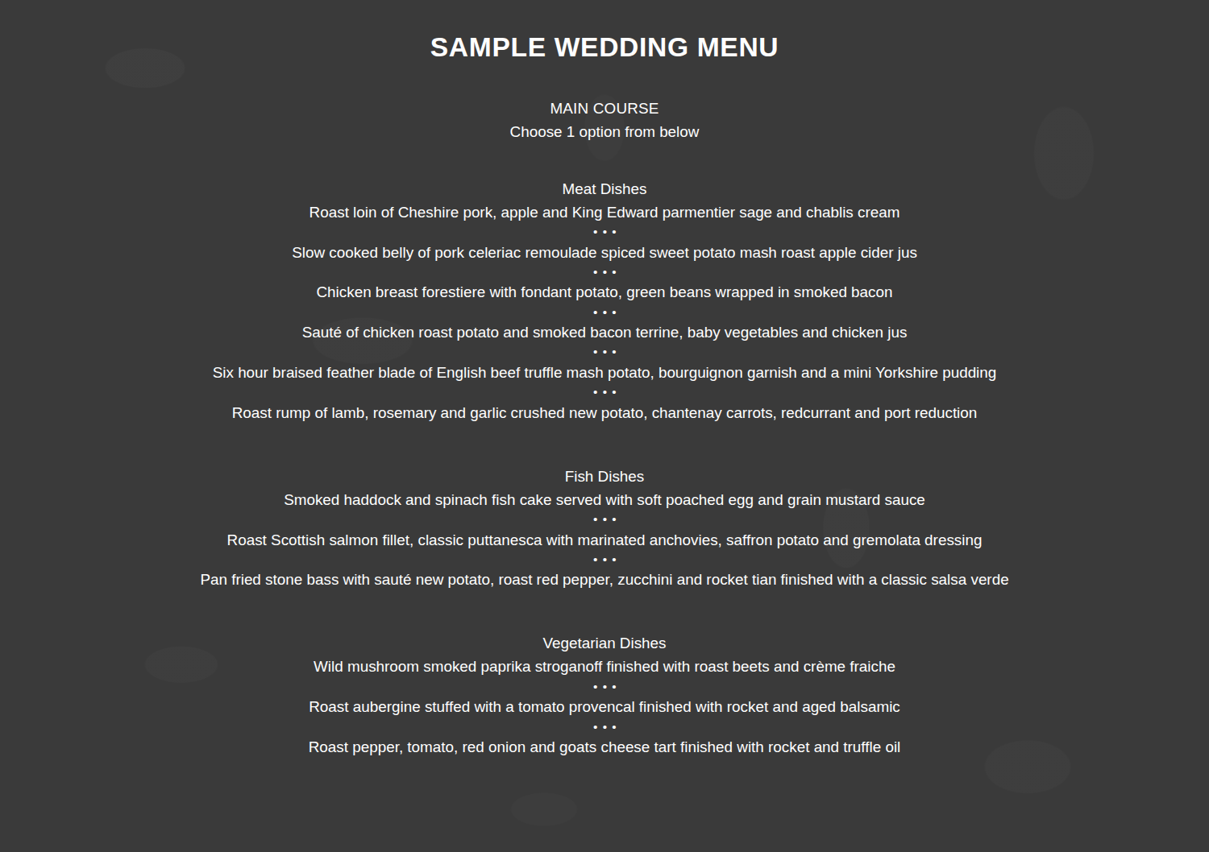Sample Wedding Menu
MAIN COURSE
Choose 1 option from below
Meat Dishes
Roast loin of Cheshire pork, apple and King Edward parmentier sage and chablis cream
Slow cooked belly of pork celeriac remoulade spiced sweet potato mash roast apple cider jus
Chicken breast forestiere with fondant potato, green beans wrapped in smoked bacon
Sauté of chicken roast potato and smoked bacon terrine, baby vegetables and chicken jus
Six hour braised feather blade of English beef truffle mash potato, bourguignon garnish and a mini Yorkshire pudding
Roast rump of lamb, rosemary and garlic crushed new potato, chantenay carrots, redcurrant and port reduction
Fish Dishes
Smoked haddock and spinach fish cake served with soft poached egg and grain mustard sauce
Roast Scottish salmon fillet, classic puttanesca with marinated anchovies, saffron potato and gremolata dressing
Pan fried stone bass with sauté new potato, roast red pepper, zucchini and rocket tian finished with a classic salsa verde
Vegetarian Dishes
Wild mushroom smoked paprika stroganoff finished with roast beets and crème fraiche
Roast aubergine stuffed with a tomato provencal finished with rocket and aged balsamic
Roast pepper, tomato, red onion and goats cheese tart finished with rocket and truffle oil